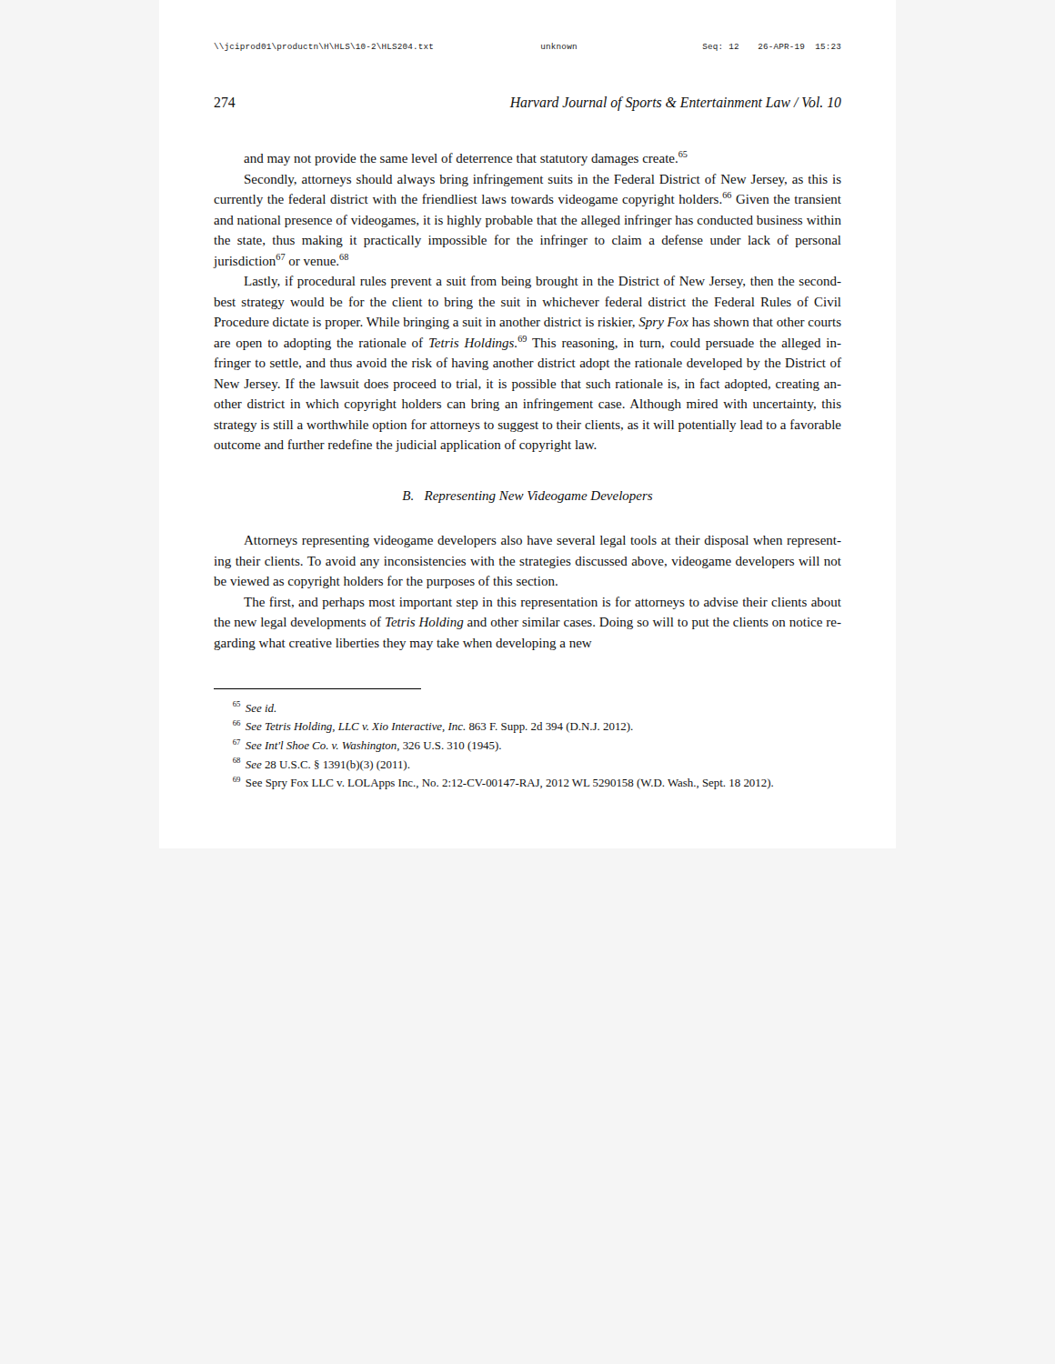\\jciprod01\productn\H\HLS\10-2\HLS204.txt unknown Seq: 12 26-APR-19 15:23
274 Harvard Journal of Sports & Entertainment Law / Vol. 10
and may not provide the same level of deterrence that statutory damages create.65
Secondly, attorneys should always bring infringement suits in the Federal District of New Jersey, as this is currently the federal district with the friendliest laws towards videogame copyright holders.66 Given the transient and national presence of videogames, it is highly probable that the alleged infringer has conducted business within the state, thus making it practically impossible for the infringer to claim a defense under lack of personal jurisdiction67 or venue.68
Lastly, if procedural rules prevent a suit from being brought in the District of New Jersey, then the second-best strategy would be for the client to bring the suit in whichever federal district the Federal Rules of Civil Procedure dictate is proper. While bringing a suit in another district is riskier, Spry Fox has shown that other courts are open to adopting the rationale of Tetris Holdings.69 This reasoning, in turn, could persuade the alleged infringer to settle, and thus avoid the risk of having another district adopt the rationale developed by the District of New Jersey. If the lawsuit does proceed to trial, it is possible that such rationale is, in fact adopted, creating another district in which copyright holders can bring an infringement case. Although mired with uncertainty, this strategy is still a worthwhile option for attorneys to suggest to their clients, as it will potentially lead to a favorable outcome and further redefine the judicial application of copyright law.
B. Representing New Videogame Developers
Attorneys representing videogame developers also have several legal tools at their disposal when representing their clients. To avoid any inconsistencies with the strategies discussed above, videogame developers will not be viewed as copyright holders for the purposes of this section.
The first, and perhaps most important step in this representation is for attorneys to advise their clients about the new legal developments of Tetris Holding and other similar cases. Doing so will to put the clients on notice regarding what creative liberties they may take when developing a new
65 See id.
66 See Tetris Holding, LLC v. Xio Interactive, Inc. 863 F. Supp. 2d 394 (D.N.J. 2012).
67 See Int'l Shoe Co. v. Washington, 326 U.S. 310 (1945).
68 See 28 U.S.C. § 1391(b)(3) (2011).
69 See Spry Fox LLC v. LOLApps Inc., No. 2:12-CV-00147-RAJ, 2012 WL 5290158 (W.D. Wash., Sept. 18 2012).